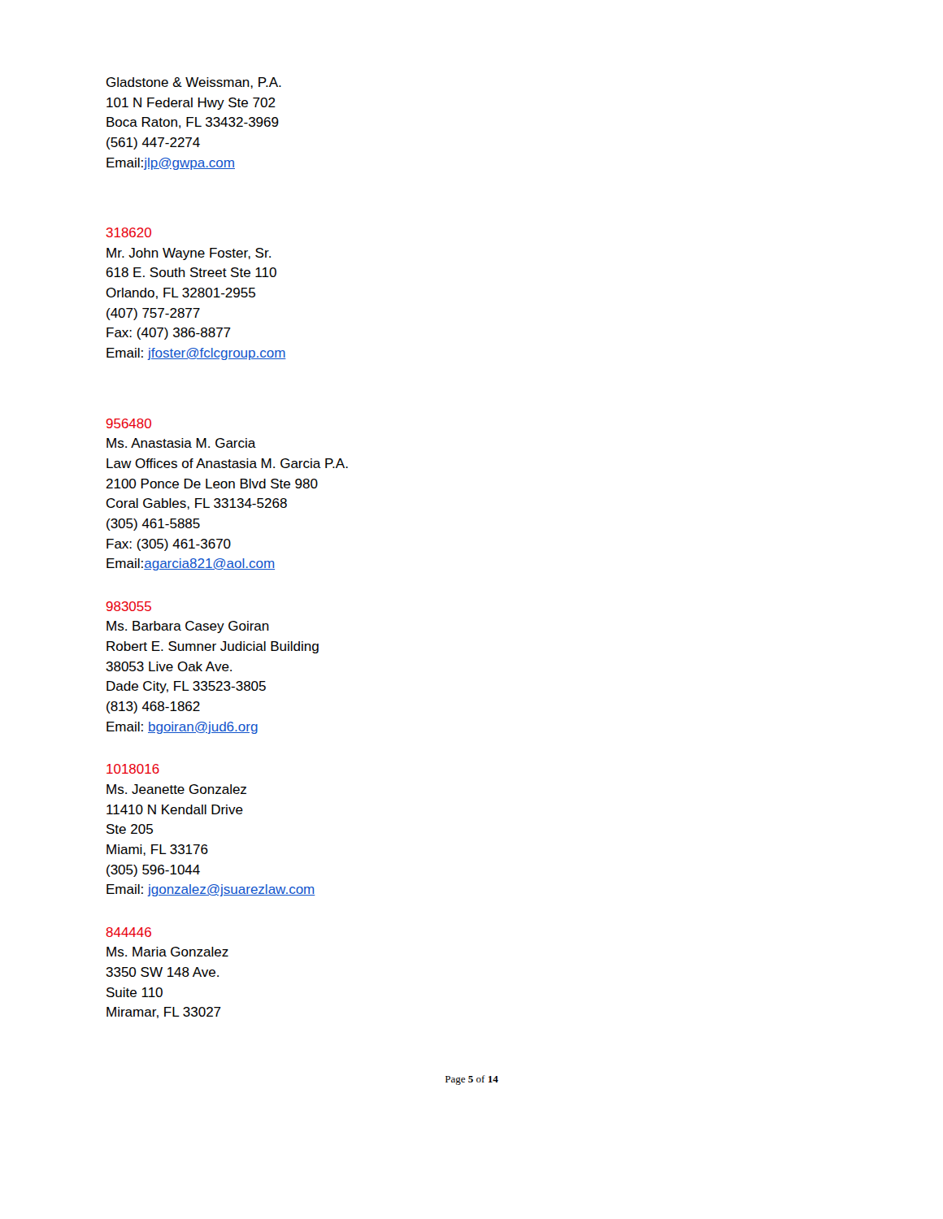Gladstone & Weissman, P.A.
101 N Federal Hwy Ste 702
Boca Raton, FL 33432-3969
(561) 447-2274
Email:jlp@gwpa.com
318620
Mr. John Wayne Foster, Sr.
618 E. South Street Ste 110
Orlando, FL 32801-2955
(407) 757-2877
Fax: (407) 386-8877
Email: jfoster@fclcgroup.com
956480
Ms. Anastasia M. Garcia
Law Offices of Anastasia M. Garcia P.A.
2100 Ponce De Leon Blvd Ste 980
Coral Gables, FL 33134-5268
(305) 461-5885
Fax: (305) 461-3670
Email:agarcia821@aol.com
983055
Ms. Barbara Casey Goiran
Robert E. Sumner Judicial Building
38053 Live Oak Ave.
Dade City, FL 33523-3805
(813) 468-1862
Email: bgoiran@jud6.org
1018016
Ms. Jeanette Gonzalez
11410 N Kendall Drive
Ste 205
Miami, FL 33176
(305) 596-1044
Email: jgonzalez@jsuarezlaw.com
844446
Ms. Maria Gonzalez
3350 SW 148 Ave.
Suite 110
Miramar, FL 33027
Page 5 of 14